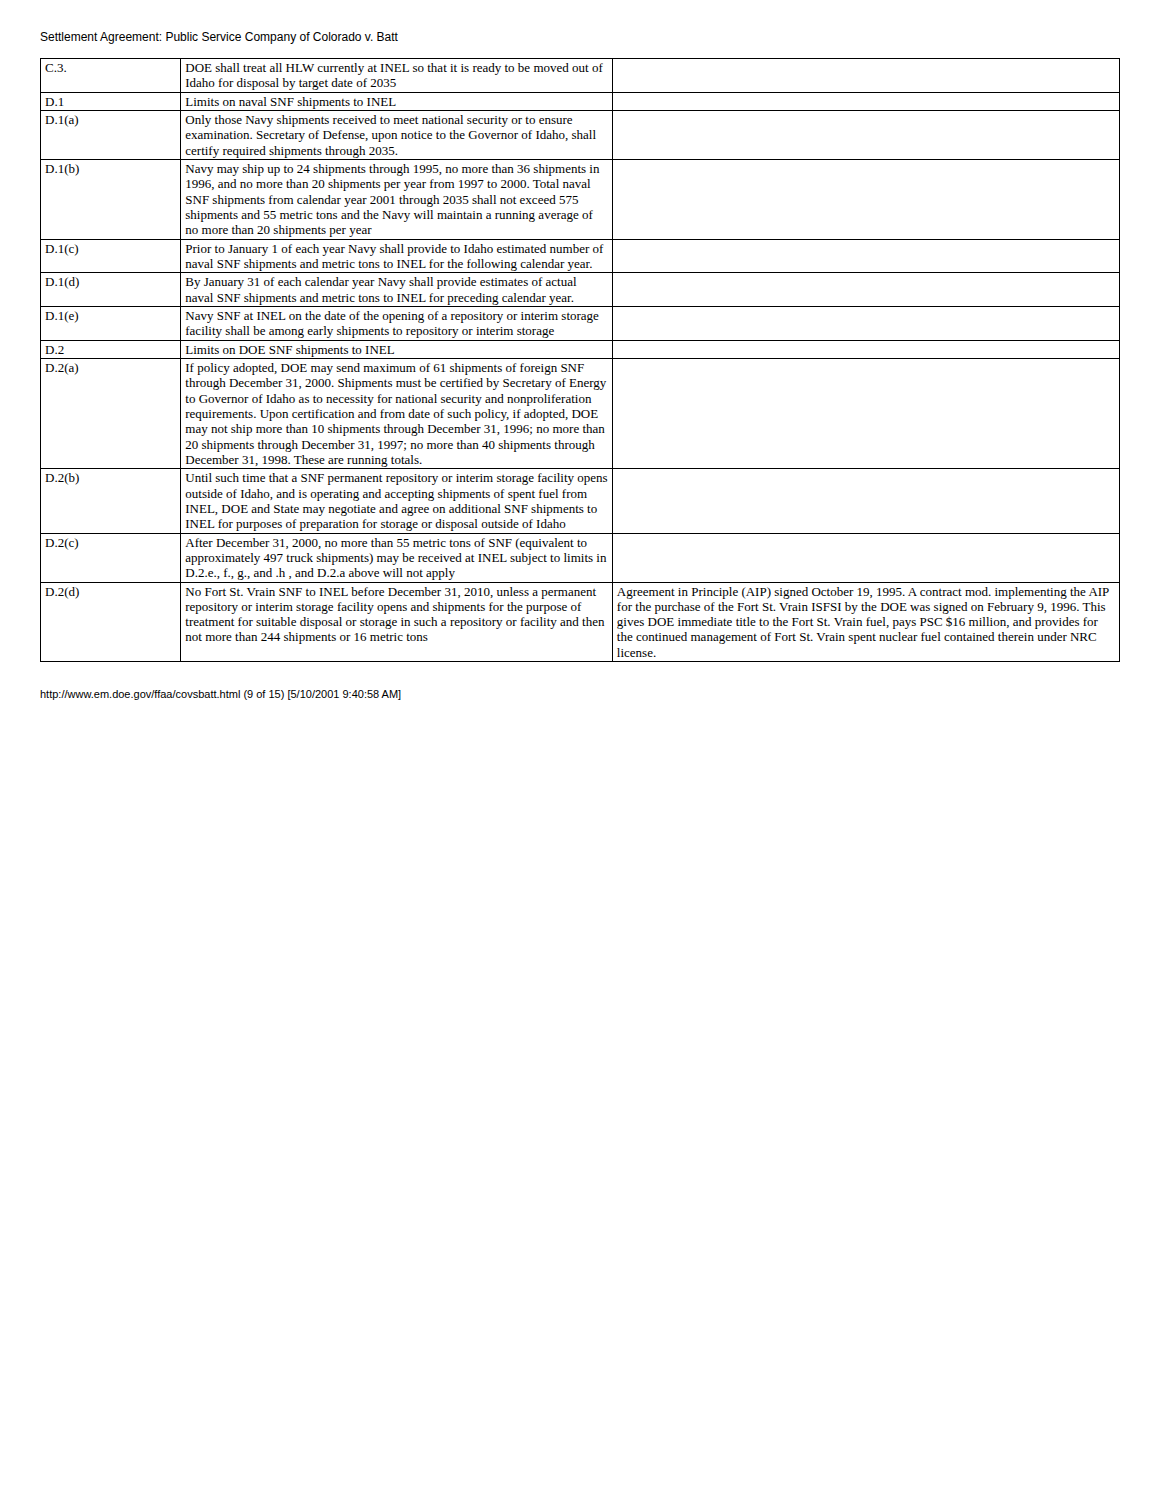Settlement Agreement: Public Service Company of Colorado v. Batt
| C.3. | DOE shall treat all HLW currently at INEL so that it is ready to be moved out of Idaho for disposal by target date of 2035 | |
| D.1 | Limits on naval SNF shipments to INEL | |
| D.1(a) | Only those Navy shipments received to meet national security or to ensure examination. Secretary of Defense, upon notice to the Governor of Idaho, shall certify required shipments through 2035. | |
| D.1(b) | Navy may ship up to 24 shipments through 1995, no more than 36 shipments in 1996, and no more than 20 shipments per year from 1997 to 2000. Total naval SNF shipments from calendar year 2001 through 2035 shall not exceed 575 shipments and 55 metric tons and the Navy will maintain a running average of no more than 20 shipments per year | |
| D.1(c) | Prior to January 1 of each year Navy shall provide to Idaho estimated number of naval SNF shipments and metric tons to INEL for the following calendar year. | |
| D.1(d) | By January 31 of each calendar year Navy shall provide estimates of actual naval SNF shipments and metric tons to INEL for preceding calendar year. | |
| D.1(e) | Navy SNF at INEL on the date of the opening of a repository or interim storage facility shall be among early shipments to repository or interim storage | |
| D.2 | Limits on DOE SNF shipments to INEL | |
| D.2(a) | If policy adopted, DOE may send maximum of 61 shipments of foreign SNF through December 31, 2000. Shipments must be certified by Secretary of Energy to Governor of Idaho as to necessity for national security and nonproliferation requirements. Upon certification and from date of such policy, if adopted, DOE may not ship more than 10 shipments through December 31, 1996; no more than 20 shipments through December 31, 1997; no more than 40 shipments through December 31, 1998. These are running totals. | |
| D.2(b) | Until such time that a SNF permanent repository or interim storage facility opens outside of Idaho, and is operating and accepting shipments of spent fuel from INEL, DOE and State may negotiate and agree on additional SNF shipments to INEL for purposes of preparation for storage or disposal outside of Idaho | |
| D.2(c) | After December 31, 2000, no more than 55 metric tons of SNF (equivalent to approximately 497 truck shipments) may be received at INEL subject to limits in D.2.e., f., g., and .h , and D.2.a above will not apply | |
| D.2(d) | No Fort St. Vrain SNF to INEL before December 31, 2010, unless a permanent repository or interim storage facility opens and shipments for the purpose of treatment for suitable disposal or storage in such a repository or facility and then not more than 244 shipments or 16 metric tons | Agreement in Principle (AIP) signed October 19, 1995. A contract mod. implementing the AIP for the purchase of the Fort St. Vrain ISFSI by the DOE was signed on February 9, 1996. This gives DOE immediate title to the Fort St. Vrain fuel, pays PSC $16 million, and provides for the continued management of Fort St. Vrain spent nuclear fuel contained therein under NRC license. |
http://www.em.doe.gov/ffaa/covsbatt.html (9 of 15) [5/10/2001 9:40:58 AM]